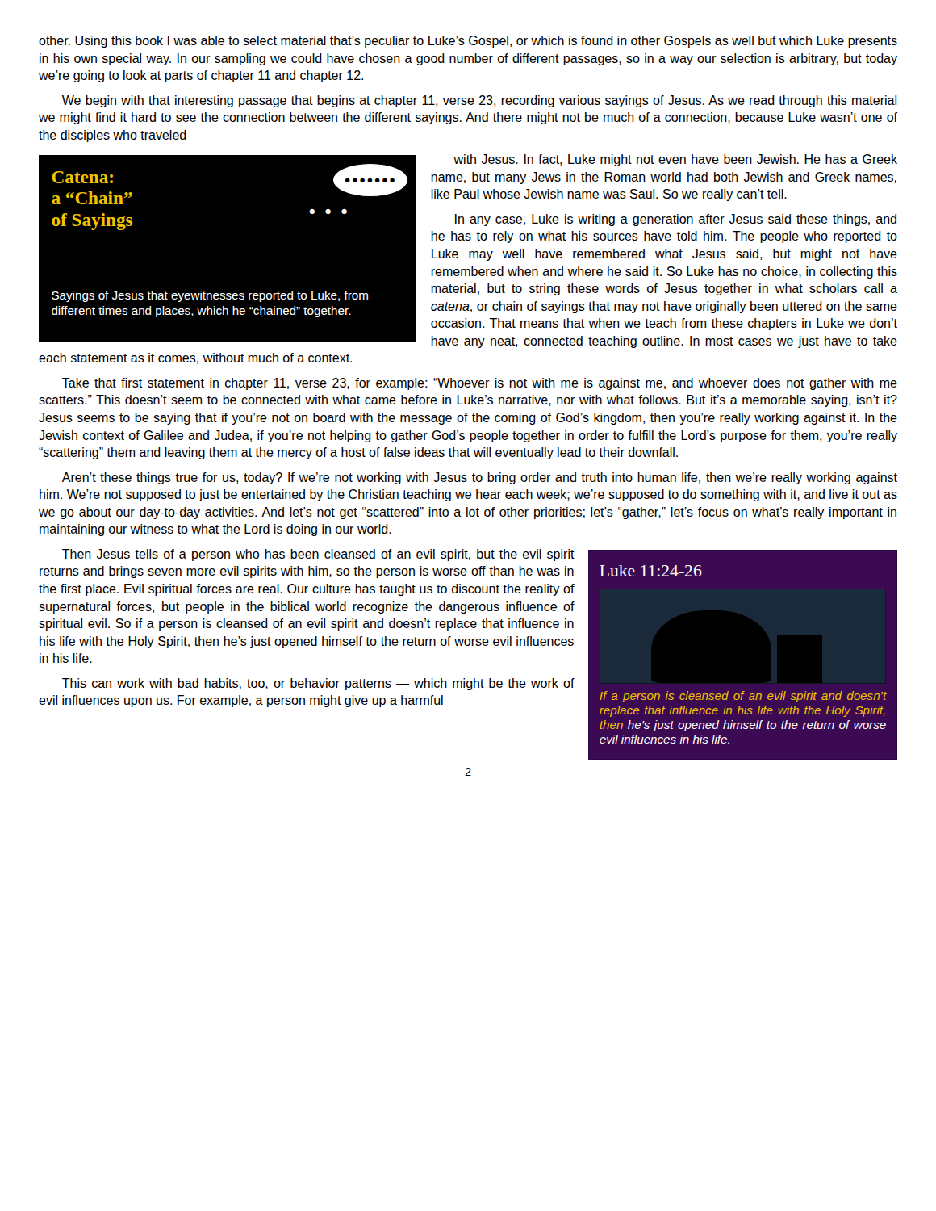other. Using this book I was able to select material that’s peculiar to Luke’s Gospel, or which is found in other Gospels as well but which Luke presents in his own special way. In our sampling we could have chosen a good number of different passages, so in a way our selection is arbitrary, but today we’re going to look at parts of chapter 11 and chapter 12.
We begin with that interesting passage that begins at chapter 11, verse 23, recording various sayings of Jesus. As we read through this material we might find it hard to see the connection between the different sayings. And there might not be much of a connection, because Luke wasn’t one of the disciples who traveled
●●●●●●●
● ● ●
Catena:
a “Chain”
of Sayings
Sayings of Jesus that eyewitnesses reported to Luke, from different times and places, which he “chained” together.
with Jesus. In fact, Luke might not even have been Jewish. He has a Greek name, but many Jews in the Roman world had both Jewish and Greek names, like Paul whose Jewish name was Saul. So we really can’t tell.
In any case, Luke is writing a generation after Jesus said these things, and he has to rely on what his sources have told him. The people who reported to Luke may well have remembered what Jesus said, but might not have remembered when and where he said it. So Luke has no choice, in collecting this material, but to string these words of Jesus together in what scholars call a catena, or chain of sayings that may not have originally been uttered on the same occasion. That means that when we teach from these chapters in Luke we don’t have any neat, connected teaching outline. In most cases we just have to take each statement as it comes, without much of a context.
Take that first statement in chapter 11, verse 23, for example: “Whoever is not with me is against me, and whoever does not gather with me scatters.” This doesn’t seem to be connected with what came before in Luke’s narrative, nor with what follows. But it’s a memorable saying, isn’t it? Jesus seems to be saying that if you’re not on board with the message of the coming of God’s kingdom, then you’re really working against it. In the Jewish context of Galilee and Judea, if you’re not helping to gather God’s people together in order to fulfill the Lord’s purpose for them, you’re really “scattering” them and leaving them at the mercy of a host of false ideas that will eventually lead to their downfall.
Aren’t these things true for us, today? If we’re not working with Jesus to bring order and truth into human life, then we’re really working against him. We’re not supposed to just be entertained by the Christian teaching we hear each week; we’re supposed to do something with it, and live it out as we go about our day-to-day activities. And let’s not get “scattered” into a lot of other priorities; let’s “gather,” let’s focus on what’s really important in maintaining our witness to what the Lord is doing in our world.
Luke 11:24-26
If a person is cleansed of an evil spirit and doesn’t replace that influence in his life with the Holy Spirit, then he’s just opened himself to the return of worse evil influences in his life.
Then Jesus tells of a person who has been cleansed of an evil spirit, but the evil spirit returns and brings seven more evil spirits with him, so the person is worse off than he was in the first place. Evil spiritual forces are real. Our culture has taught us to discount the reality of supernatural forces, but people in the biblical world recognize the dangerous influence of spiritual evil. So if a person is cleansed of an evil spirit and doesn’t replace that influence in his life with the Holy Spirit, then he’s just opened himself to the return of worse evil influences in his life.
This can work with bad habits, too, or behavior patterns — which might be the work of evil influences upon us. For example, a person might give up a harmful
2